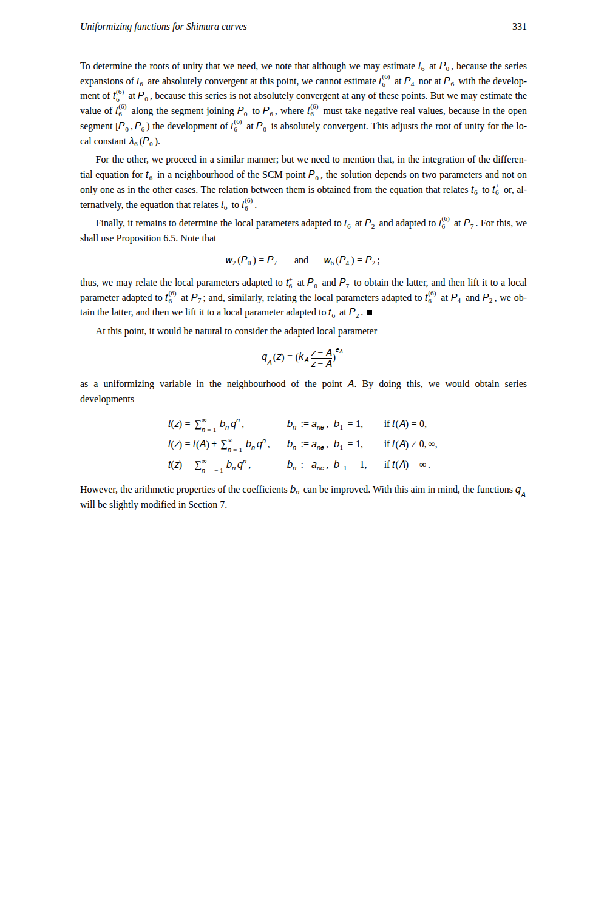Uniformizing functions for Shimura curves 331
To determine the roots of unity that we need, we note that although we may estimate t6 at P0, because the series expansions of t6 are absolutely convergent at this point, we cannot estimate t6(6) at P4 nor at P6 with the development of t6(6) at P0, because this series is not absolutely convergent at any of these points. But we may estimate the value of t6(6) along the segment joining P0 to P6, where t6(6) must take negative real values, because in the open segment [P0,P6) the development of t6(6) at P0 is absolutely convergent. This adjusts the root of unity for the local constant λ6(P0).
For the other, we proceed in a similar manner; but we need to mention that, in the integration of the differential equation for t6 in a neighbourhood of the SCM point P0, the solution depends on two parameters and not on only one as in the other cases. The relation between them is obtained from the equation that relates t6 to t6+ or, alternatively, the equation that relates t6 to t6(6).
Finally, it remains to determine the local parameters adapted to t6 at P2 and adapted to t6(6) at P7. For this, we shall use Proposition 6.5. Note that
w2(P0) =P7 and w6(P4) =P2;
thus, we may relate the local parameters adapted to t6+ at P0 and P7 to obtain the latter, and then lift it to a local parameter adapted to t6(6) at P7; and, similarly, relating the local parameters adapted to t6(6) at P4 and P2, we obtain the latter, and then we lift it to a local parameter adapted to t6 at P2.
At this point, it would be natural to consider the adapted local parameter
qA(z) = ( kA z−A z−A¯ ) eA
as a uniformizing variable in the neighbourhood of the point A. By doing this, we would obtain series developments
t(z)= ∑n=1∞ bnqn, bn:=ane, b1=1, if t(A)=0, t(z)= t(A)+ ∑n=1∞ bnqn, bn:=ane, b1=1, if t(A)≠0,∞, t(z)= ∑n=−1∞ bnqn, bn:=ane, b−1=1, if t(A)=∞.
However, the arithmetic properties of the coefficients bn can be improved. With this aim in mind, the functions qA will be slightly modified in Section 7.